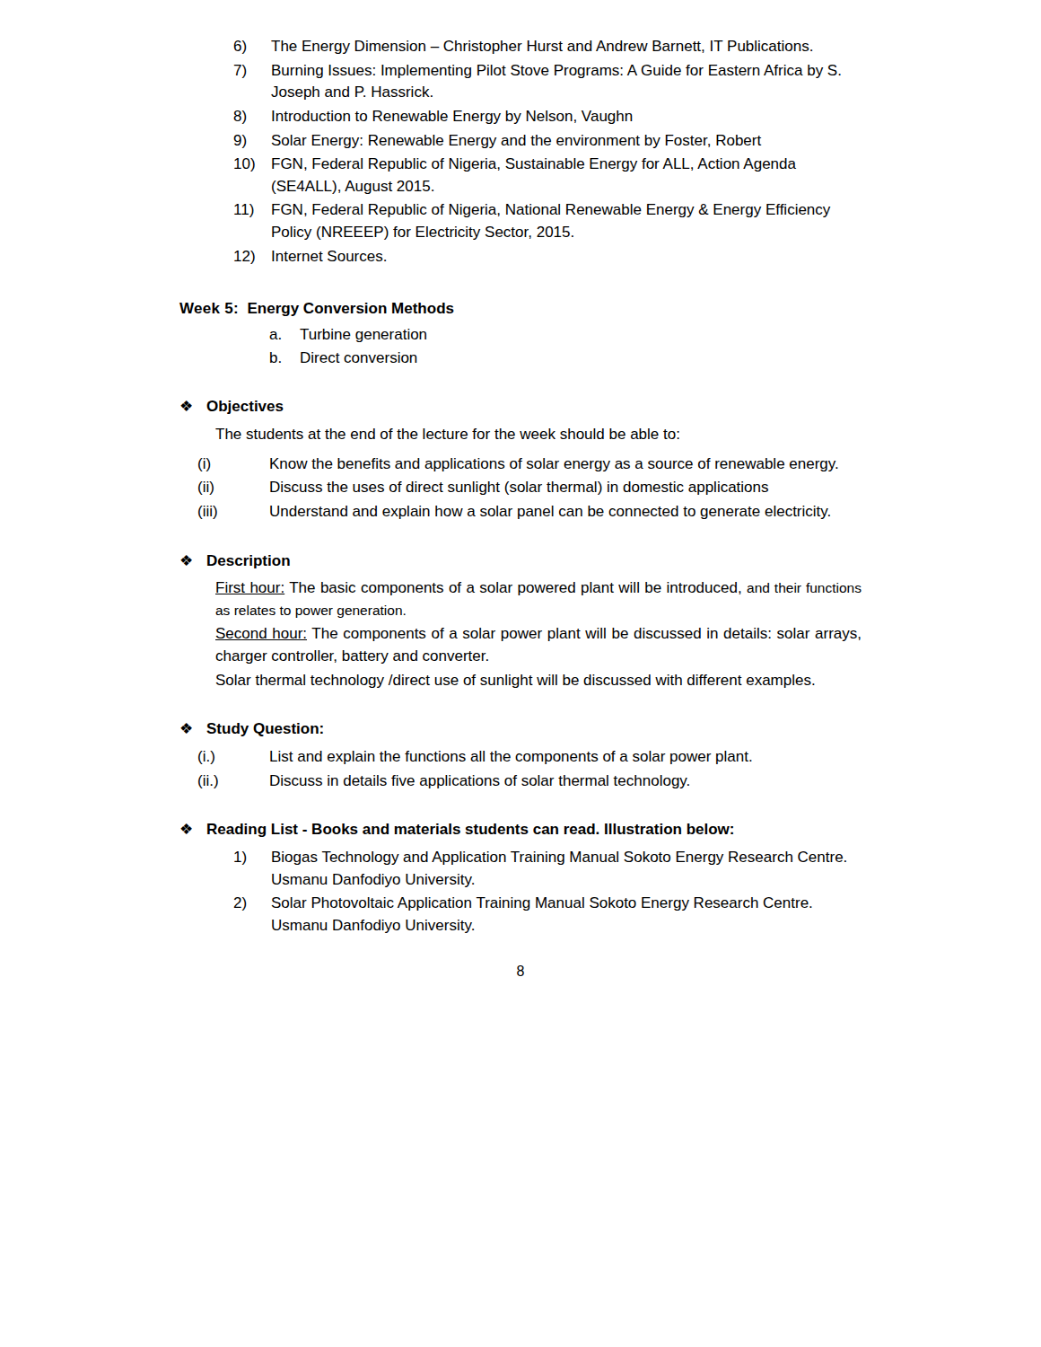6) The Energy Dimension – Christopher Hurst and Andrew Barnett, IT Publications.
7) Burning Issues: Implementing Pilot Stove Programs: A Guide for Eastern Africa by S. Joseph and P. Hassrick.
8) Introduction to Renewable Energy by Nelson, Vaughn
9) Solar Energy: Renewable Energy and the environment by Foster, Robert
10) FGN, Federal Republic of Nigeria, Sustainable Energy for ALL, Action Agenda (SE4ALL), August 2015.
11) FGN, Federal Republic of Nigeria, National Renewable Energy & Energy Efficiency Policy (NREEEP) for Electricity Sector, 2015.
12) Internet Sources.
Week 5: Energy Conversion Methods
a. Turbine generation
b. Direct conversion
Objectives
The students at the end of the lecture for the week should be able to:
(i) Know the benefits and applications of solar energy as a source of renewable energy.
(ii) Discuss the uses of direct sunlight (solar thermal) in domestic applications
(iii) Understand and explain how a solar panel can be connected to generate electricity.
Description
First hour: The basic components of a solar powered plant will be introduced, and their functions as relates to power generation.
Second hour: The components of a solar power plant will be discussed in details: solar arrays, charger controller, battery and converter.
Solar thermal technology /direct use of sunlight will be discussed with different examples.
Study Question:
(i.) List and explain the functions all the components of a solar power plant.
(ii.) Discuss in details five applications of solar thermal technology.
Reading List - Books and materials students can read. Illustration below:
1) Biogas Technology and Application Training Manual Sokoto Energy Research Centre. Usmanu Danfodiyo University.
2) Solar Photovoltaic Application Training Manual Sokoto Energy Research Centre. Usmanu Danfodiyo University.
8